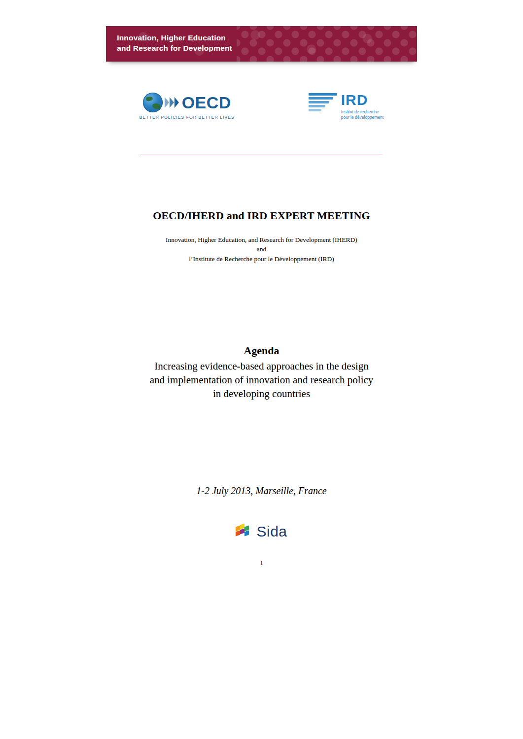Innovation, Higher Education
and Research for Development
OECD
BETTER POLICIES FOR BETTER LIVES
IRD
Institut de recherche
pour le développement
OECD/IHERD and IRD EXPERT MEETING
Innovation, Higher Education, and Research for Development (IHERD)
and
l’Institute de Recherche pour le Développement (IRD)
Agenda
Increasing evidence-based approaches in the design
and implementation of innovation and research policy
in developing countries
1-2 July 2013, Marseille, France
Sida
1